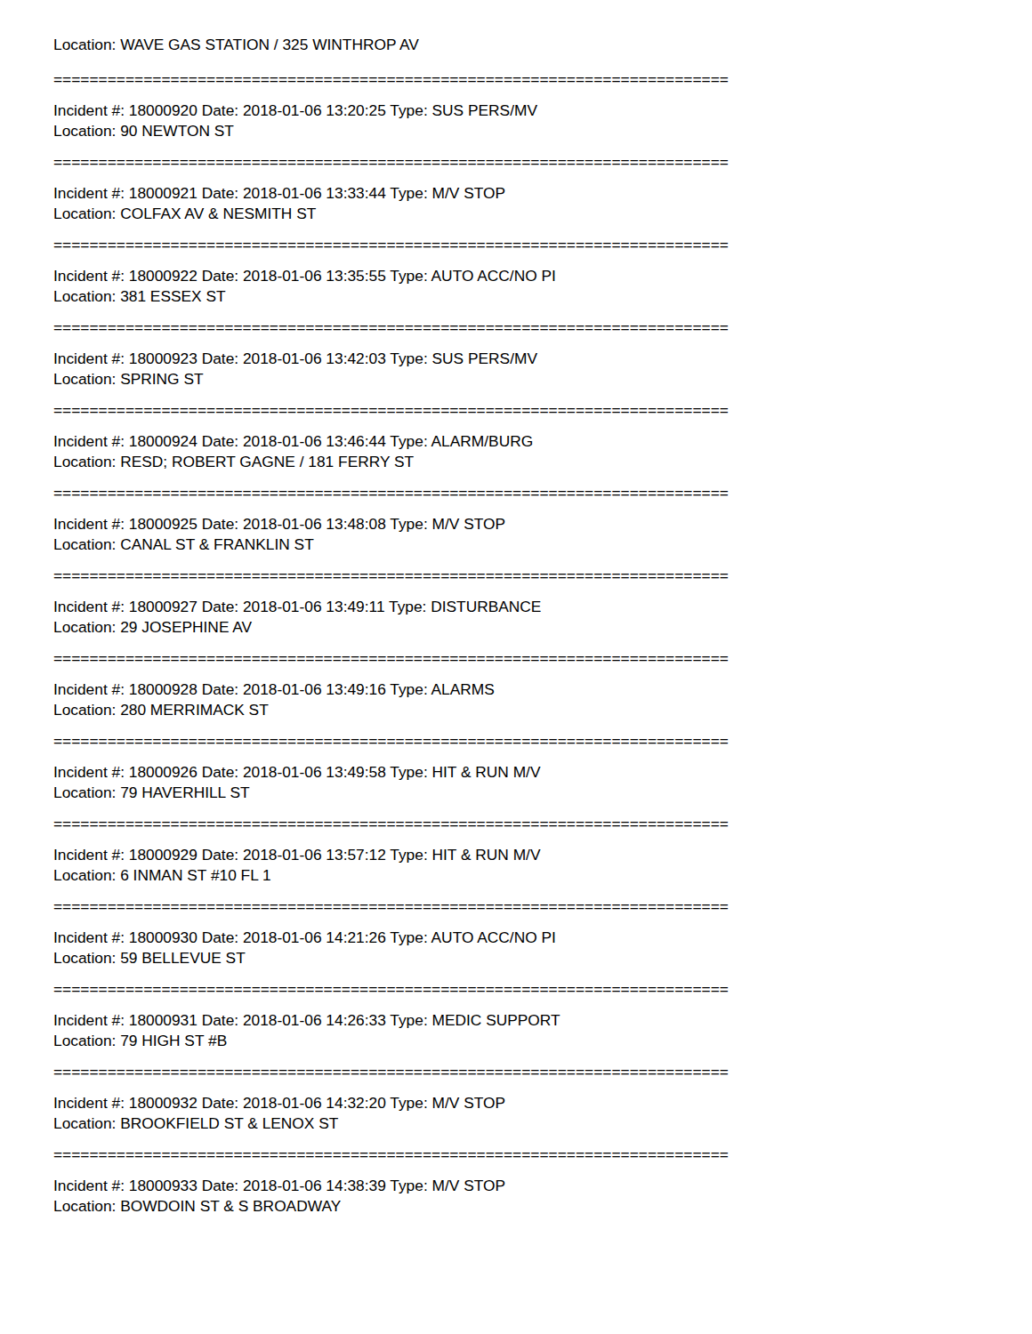Location: WAVE GAS STATION / 325 WINTHROP AV
===========================================================================
Incident #: 18000920 Date: 2018-01-06 13:20:25 Type: SUS PERS/MV
Location: 90 NEWTON ST
===========================================================================
Incident #: 18000921 Date: 2018-01-06 13:33:44 Type: M/V STOP
Location: COLFAX AV & NESMITH ST
===========================================================================
Incident #: 18000922 Date: 2018-01-06 13:35:55 Type: AUTO ACC/NO PI
Location: 381 ESSEX ST
===========================================================================
Incident #: 18000923 Date: 2018-01-06 13:42:03 Type: SUS PERS/MV
Location: SPRING ST
===========================================================================
Incident #: 18000924 Date: 2018-01-06 13:46:44 Type: ALARM/BURG
Location: RESD; ROBERT GAGNE / 181 FERRY ST
===========================================================================
Incident #: 18000925 Date: 2018-01-06 13:48:08 Type: M/V STOP
Location: CANAL ST & FRANKLIN ST
===========================================================================
Incident #: 18000927 Date: 2018-01-06 13:49:11 Type: DISTURBANCE
Location: 29 JOSEPHINE AV
===========================================================================
Incident #: 18000928 Date: 2018-01-06 13:49:16 Type: ALARMS
Location: 280 MERRIMACK ST
===========================================================================
Incident #: 18000926 Date: 2018-01-06 13:49:58 Type: HIT & RUN M/V
Location: 79 HAVERHILL ST
===========================================================================
Incident #: 18000929 Date: 2018-01-06 13:57:12 Type: HIT & RUN M/V
Location: 6 INMAN ST #10 FL 1
===========================================================================
Incident #: 18000930 Date: 2018-01-06 14:21:26 Type: AUTO ACC/NO PI
Location: 59 BELLEVUE ST
===========================================================================
Incident #: 18000931 Date: 2018-01-06 14:26:33 Type: MEDIC SUPPORT
Location: 79 HIGH ST #B
===========================================================================
Incident #: 18000932 Date: 2018-01-06 14:32:20 Type: M/V STOP
Location: BROOKFIELD ST & LENOX ST
===========================================================================
Incident #: 18000933 Date: 2018-01-06 14:38:39 Type: M/V STOP
Location: BOWDOIN ST & S BROADWAY